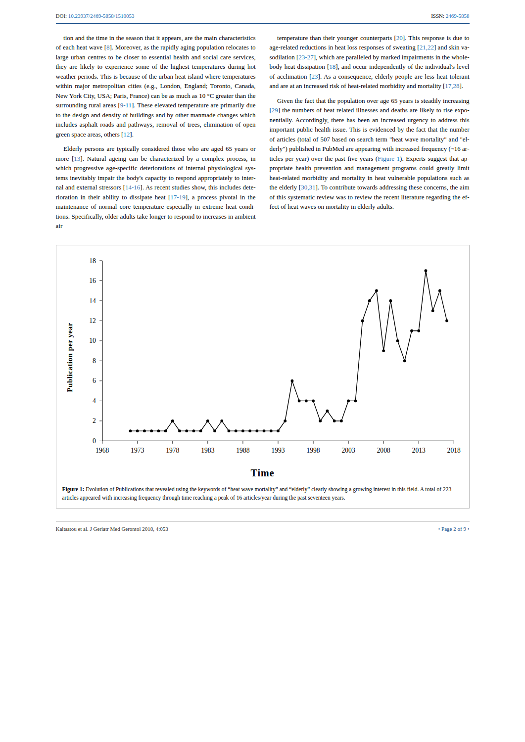DOI: 10.23937/2469-5858/1510053
ISSN: 2469-5858
tion and the time in the season that it appears, are the main characteristics of each heat wave [8]. Moreover, as the rapidly aging population relocates to large urban centres to be closer to essential health and social care services, they are likely to experience some of the highest temperatures during hot weather periods. This is because of the urban heat island where temperatures within major metropolitan cities (e.g., London, England; Toronto, Canada, New York City, USA; Paris, France) can be as much as 10 °C greater than the surrounding rural areas [9-11]. These elevated temperature are primarily due to the design and density of buildings and by other manmade changes which includes asphalt roads and pathways, removal of trees, elimination of open green space areas, others [12].
Elderly persons are typically considered those who are aged 65 years or more [13]. Natural ageing can be characterized by a complex process, in which progressive age-specific deteriorations of internal physiological systems inevitably impair the body's capacity to respond appropriately to internal and external stressors [14-16]. As recent studies show, this includes deterioration in their ability to dissipate heat [17-19], a process pivotal in the maintenance of normal core temperature especially in extreme heat conditions. Specifically, older adults take longer to respond to increases in ambient air
temperature than their younger counterparts [20]. This response is due to age-related reductions in heat loss responses of sweating [21,22] and skin vasodilation [23-27], which are paralleled by marked impairments in the whole-body heat dissipation [18], and occur independently of the individual's level of acclimation [23]. As a consequence, elderly people are less heat tolerant and are at an increased risk of heat-related morbidity and mortality [17,28].
Given the fact that the population over age 65 years is steadily increasing [29] the numbers of heat related illnesses and deaths are likely to rise exponentially. Accordingly, there has been an increased urgency to address this important public health issue. This is evidenced by the fact that the number of articles (total of 507 based on search term "heat wave mortality" and "elderly") published in PubMed are appearing with increased frequency (~16 articles per year) over the past five years (Figure 1). Experts suggest that appropriate health prevention and management programs could greatly limit heat-related morbidity and mortality in heat vulnerable populations such as the elderly [30,31]. To contribute towards addressing these concerns, the aim of this systematic review was to review the recent literature regarding the effect of heat waves on mortality in elderly adults.
Publication per year
0 2 4 6 8 10 12 14 16 18 1968 1973 1978 1983 1988 1993 1998 2003 2008 2013 2018
Time
Figure 1: Evolution of Publications that revealed using the keywords of “heat wave mortality” and “elderly” clearly showing a growing interest in this field. A total of 223 articles appeared with increasing frequency through time reaching a peak of 16 articles/year during the past seventeen years.
Kaltsatou et al. J Geriatr Med Gerontol 2018, 4:053
• Page 2 of 9 •